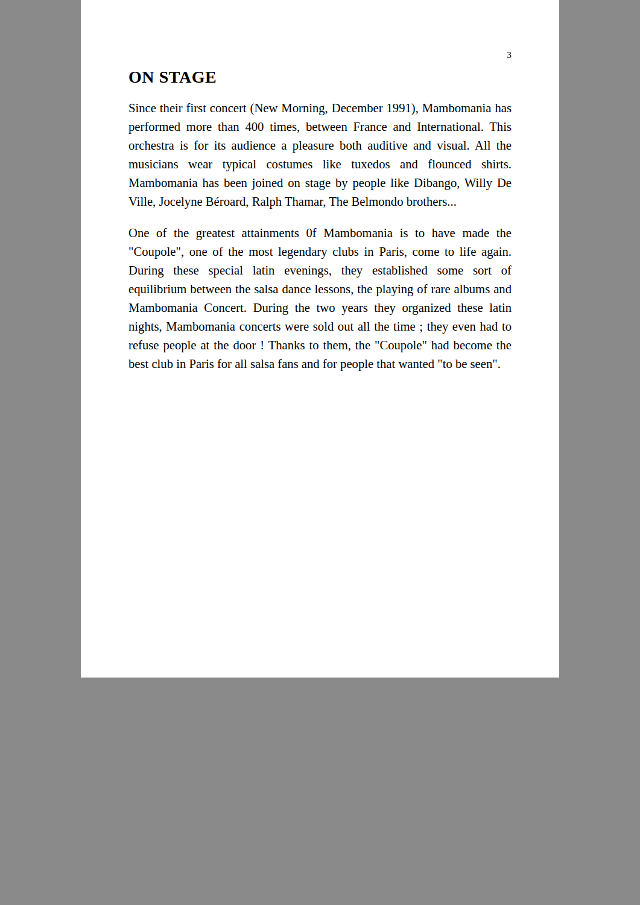3
ON STAGE
Since their first concert (New Morning, December 1991), Mambomania has performed more than 400 times, between France and International. This orchestra is for its audience a pleasure both auditive and visual. All the musicians wear typical costumes like tuxedos and flounced shirts. Mambomania has been joined on stage by people like Dibango, Willy De Ville, Jocelyne Béroard, Ralph Thamar, The Belmondo brothers...
One of the greatest attainments 0f Mambomania is to have made the "Coupole", one of the most legendary clubs in Paris, come to life again. During these special latin evenings, they established some sort of equilibrium between the salsa dance lessons, the playing of rare albums and Mambomania Concert. During the two years they organized these latin nights, Mambomania concerts were sold out all the time ; they even had to refuse people at the door ! Thanks to them, the "Coupole" had become the best club in Paris for all salsa fans and for people that wanted "to be seen".